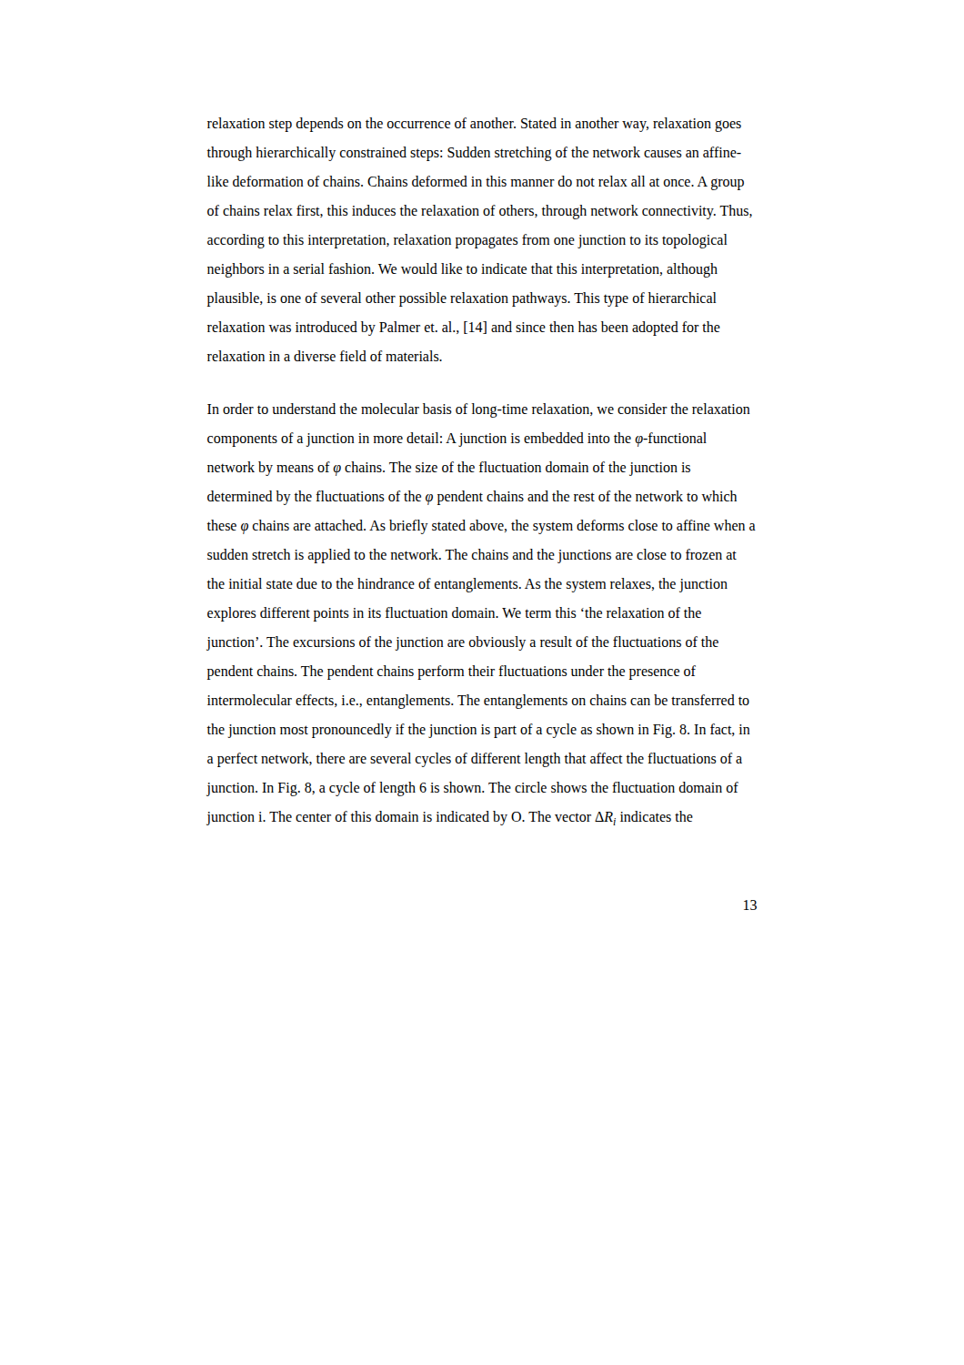relaxation step depends on the occurrence of another. Stated in another way, relaxation goes through hierarchically constrained steps: Sudden stretching of the network causes an affine-like deformation of chains. Chains deformed in this manner do not relax all at once. A group of chains relax first, this induces the relaxation of others, through network connectivity. Thus, according to this interpretation, relaxation propagates from one junction to its topological neighbors in a serial fashion. We would like to indicate that this interpretation, although plausible, is one of several other possible relaxation pathways. This type of hierarchical relaxation was introduced by Palmer et. al., [14] and since then has been adopted for the relaxation in a diverse field of materials.
In order to understand the molecular basis of long-time relaxation, we consider the relaxation components of a junction in more detail: A junction is embedded into the φ-functional network by means of φ chains. The size of the fluctuation domain of the junction is determined by the fluctuations of the φ pendent chains and the rest of the network to which these φ chains are attached. As briefly stated above, the system deforms close to affine when a sudden stretch is applied to the network. The chains and the junctions are close to frozen at the initial state due to the hindrance of entanglements. As the system relaxes, the junction explores different points in its fluctuation domain. We term this ‘the relaxation of the junction’. The excursions of the junction are obviously a result of the fluctuations of the pendent chains. The pendent chains perform their fluctuations under the presence of intermolecular effects, i.e., entanglements. The entanglements on chains can be transferred to the junction most pronouncedly if the junction is part of a cycle as shown in Fig. 8. In fact, in a perfect network, there are several cycles of different length that affect the fluctuations of a junction. In Fig. 8, a cycle of length 6 is shown. The circle shows the fluctuation domain of junction i. The center of this domain is indicated by O. The vector ΔRi indicates the
13